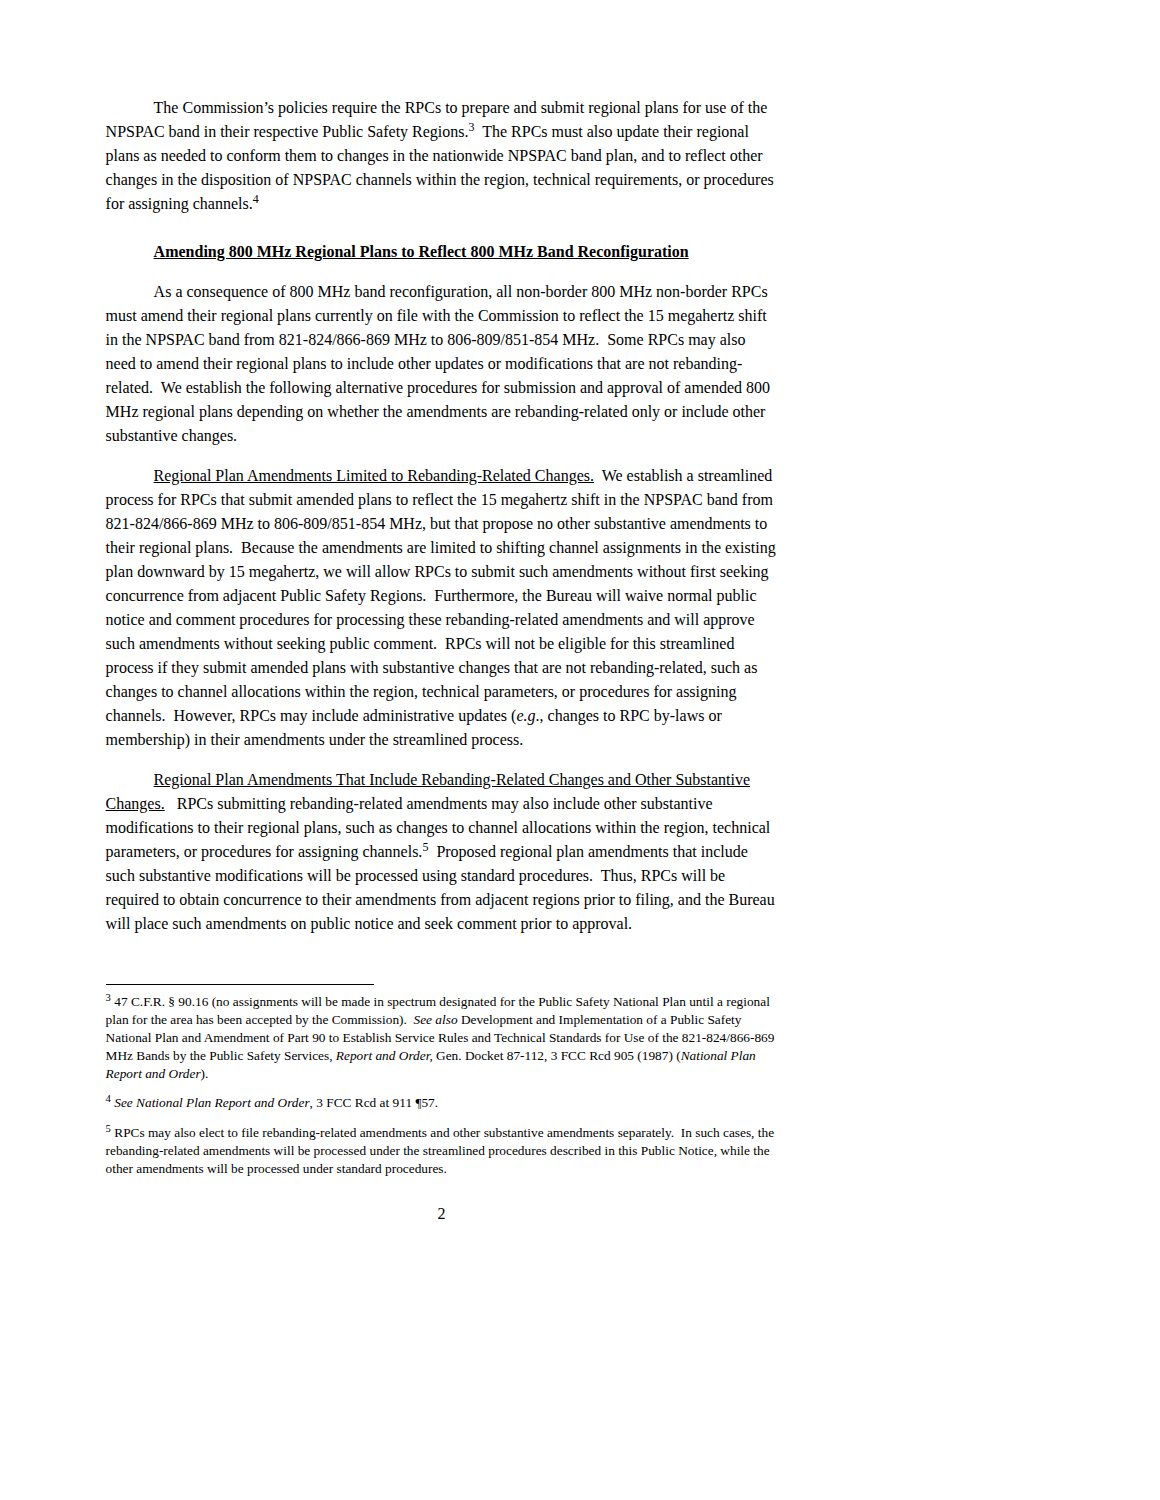The Commission’s policies require the RPCs to prepare and submit regional plans for use of the NPSPAC band in their respective Public Safety Regions.3 The RPCs must also update their regional plans as needed to conform them to changes in the nationwide NPSPAC band plan, and to reflect other changes in the disposition of NPSPAC channels within the region, technical requirements, or procedures for assigning channels.4
Amending 800 MHz Regional Plans to Reflect 800 MHz Band Reconfiguration
As a consequence of 800 MHz band reconfiguration, all non-border 800 MHz non-border RPCs must amend their regional plans currently on file with the Commission to reflect the 15 megahertz shift in the NPSPAC band from 821-824/866-869 MHz to 806-809/851-854 MHz. Some RPCs may also need to amend their regional plans to include other updates or modifications that are not rebanding-related. We establish the following alternative procedures for submission and approval of amended 800 MHz regional plans depending on whether the amendments are rebanding-related only or include other substantive changes.
Regional Plan Amendments Limited to Rebanding-Related Changes. We establish a streamlined process for RPCs that submit amended plans to reflect the 15 megahertz shift in the NPSPAC band from 821-824/866-869 MHz to 806-809/851-854 MHz, but that propose no other substantive amendments to their regional plans. Because the amendments are limited to shifting channel assignments in the existing plan downward by 15 megahertz, we will allow RPCs to submit such amendments without first seeking concurrence from adjacent Public Safety Regions. Furthermore, the Bureau will waive normal public notice and comment procedures for processing these rebanding-related amendments and will approve such amendments without seeking public comment. RPCs will not be eligible for this streamlined process if they submit amended plans with substantive changes that are not rebanding-related, such as changes to channel allocations within the region, technical parameters, or procedures for assigning channels. However, RPCs may include administrative updates (e.g., changes to RPC by-laws or membership) in their amendments under the streamlined process.
Regional Plan Amendments That Include Rebanding-Related Changes and Other Substantive Changes. RPCs submitting rebanding-related amendments may also include other substantive modifications to their regional plans, such as changes to channel allocations within the region, technical parameters, or procedures for assigning channels.5 Proposed regional plan amendments that include such substantive modifications will be processed using standard procedures. Thus, RPCs will be required to obtain concurrence to their amendments from adjacent regions prior to filing, and the Bureau will place such amendments on public notice and seek comment prior to approval.
3 47 C.F.R. § 90.16 (no assignments will be made in spectrum designated for the Public Safety National Plan until a regional plan for the area has been accepted by the Commission). See also Development and Implementation of a Public Safety National Plan and Amendment of Part 90 to Establish Service Rules and Technical Standards for Use of the 821-824/866-869 MHz Bands by the Public Safety Services, Report and Order, Gen. Docket 87-112, 3 FCC Rcd 905 (1987) (National Plan Report and Order).
4 See National Plan Report and Order, 3 FCC Rcd at 911 ¶57.
5 RPCs may also elect to file rebanding-related amendments and other substantive amendments separately. In such cases, the rebanding-related amendments will be processed under the streamlined procedures described in this Public Notice, while the other amendments will be processed under standard procedures.
2